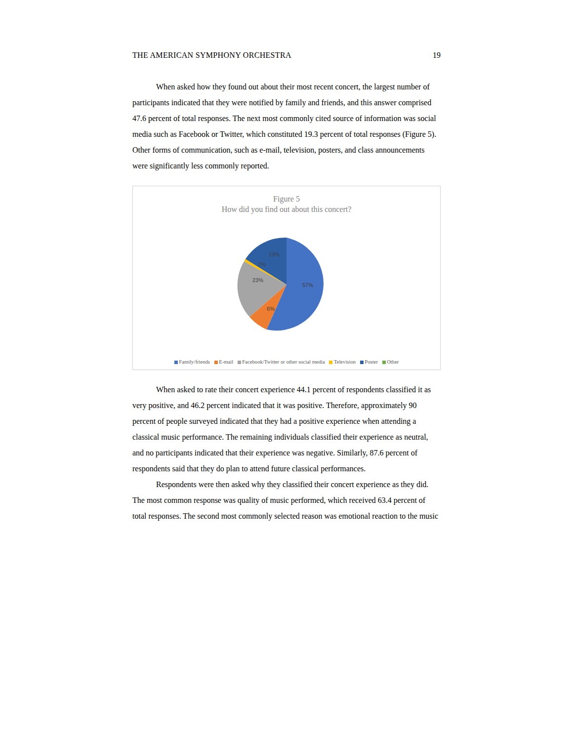The American Symphony Orchestra 19
When asked how they found out about their most recent concert, the largest number of participants indicated that they were notified by family and friends, and this answer comprised 47.6 percent of total responses. The next most commonly cited source of information was social media such as Facebook or Twitter, which constituted 19.3 percent of total responses (Figure 5). Other forms of communication, such as e-mail, television, posters, and class announcements were significantly less commonly reported.
Figure 5
How did you find out about this concert?
57% 6% 23% 1% 13%
Family/friends E-mail Facebook/Twitter or other social media Television Poster Other
When asked to rate their concert experience 44.1 percent of respondents classified it as very positive, and 46.2 percent indicated that it was positive. Therefore, approximately 90 percent of people surveyed indicated that they had a positive experience when attending a classical music performance. The remaining individuals classified their experience as neutral, and no participants indicated that their experience was negative. Similarly, 87.6 percent of respondents said that they do plan to attend future classical performances.
Respondents were then asked why they classified their concert experience as they did. The most common response was quality of music performed, which received 63.4 percent of total responses. The second most commonly selected reason was emotional reaction to the music